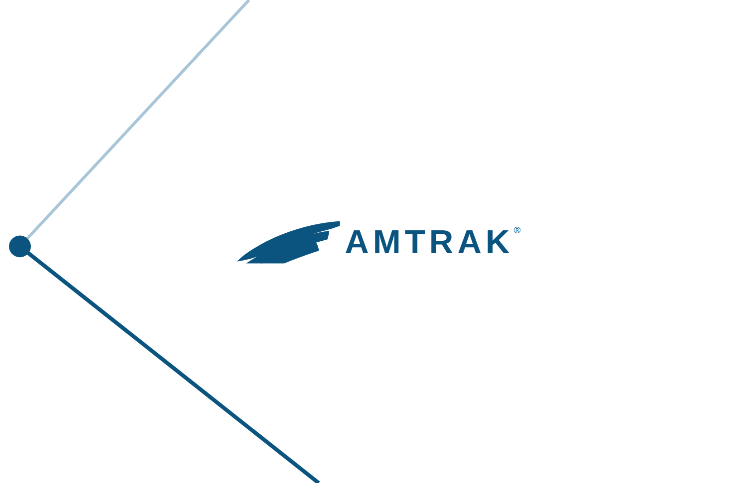AMTRAK®